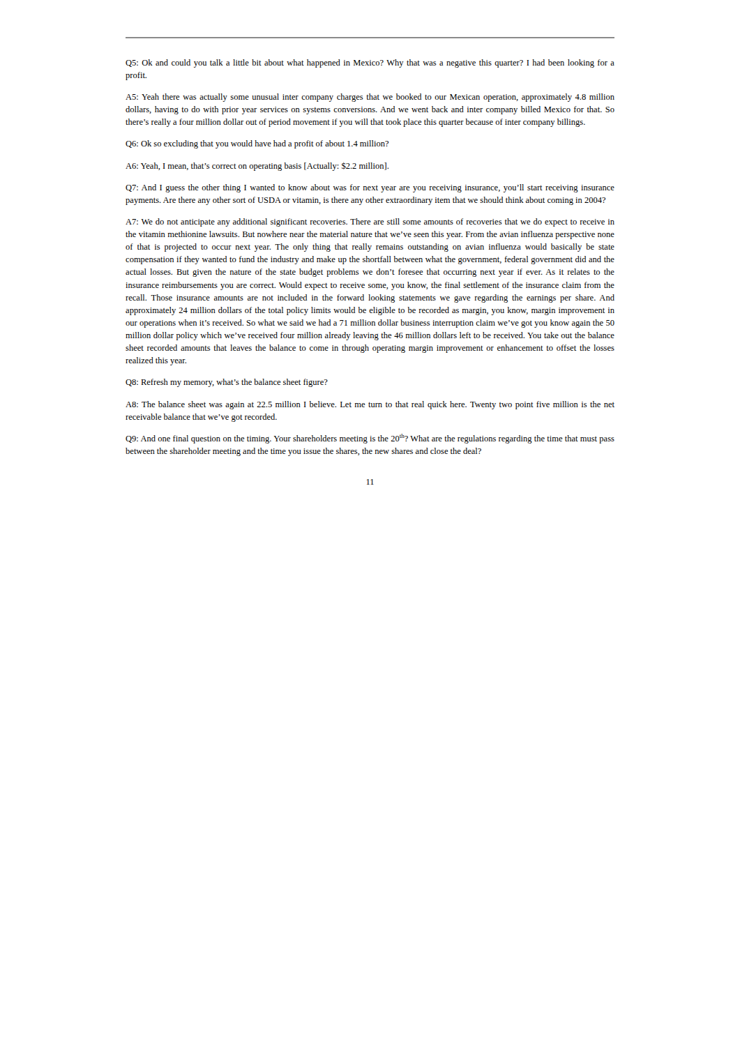Q5: Ok and could you talk a little bit about what happened in Mexico? Why that was a negative this quarter? I had been looking for a profit.
A5: Yeah there was actually some unusual inter company charges that we booked to our Mexican operation, approximately 4.8 million dollars, having to do with prior year services on systems conversions. And we went back and inter company billed Mexico for that. So there’s really a four million dollar out of period movement if you will that took place this quarter because of inter company billings.
Q6: Ok so excluding that you would have had a profit of about 1.4 million?
A6: Yeah, I mean, that’s correct on operating basis [Actually: $2.2 million].
Q7: And I guess the other thing I wanted to know about was for next year are you receiving insurance, you’ll start receiving insurance payments. Are there any other sort of USDA or vitamin, is there any other extraordinary item that we should think about coming in 2004?
A7: We do not anticipate any additional significant recoveries. There are still some amounts of recoveries that we do expect to receive in the vitamin methionine lawsuits. But nowhere near the material nature that we’ve seen this year. From the avian influenza perspective none of that is projected to occur next year. The only thing that really remains outstanding on avian influenza would basically be state compensation if they wanted to fund the industry and make up the shortfall between what the government, federal government did and the actual losses. But given the nature of the state budget problems we don’t foresee that occurring next year if ever. As it relates to the insurance reimbursements you are correct. Would expect to receive some, you know, the final settlement of the insurance claim from the recall. Those insurance amounts are not included in the forward looking statements we gave regarding the earnings per share. And approximately 24 million dollars of the total policy limits would be eligible to be recorded as margin, you know, margin improvement in our operations when it’s received. So what we said we had a 71 million dollar business interruption claim we’ve got you know again the 50 million dollar policy which we’ve received four million already leaving the 46 million dollars left to be received. You take out the balance sheet recorded amounts that leaves the balance to come in through operating margin improvement or enhancement to offset the losses realized this year.
Q8: Refresh my memory, what’s the balance sheet figure?
A8: The balance sheet was again at 22.5 million I believe. Let me turn to that real quick here. Twenty two point five million is the net receivable balance that we’ve got recorded.
Q9: And one final question on the timing. Your shareholders meeting is the 20th? What are the regulations regarding the time that must pass between the shareholder meeting and the time you issue the shares, the new shares and close the deal?
11